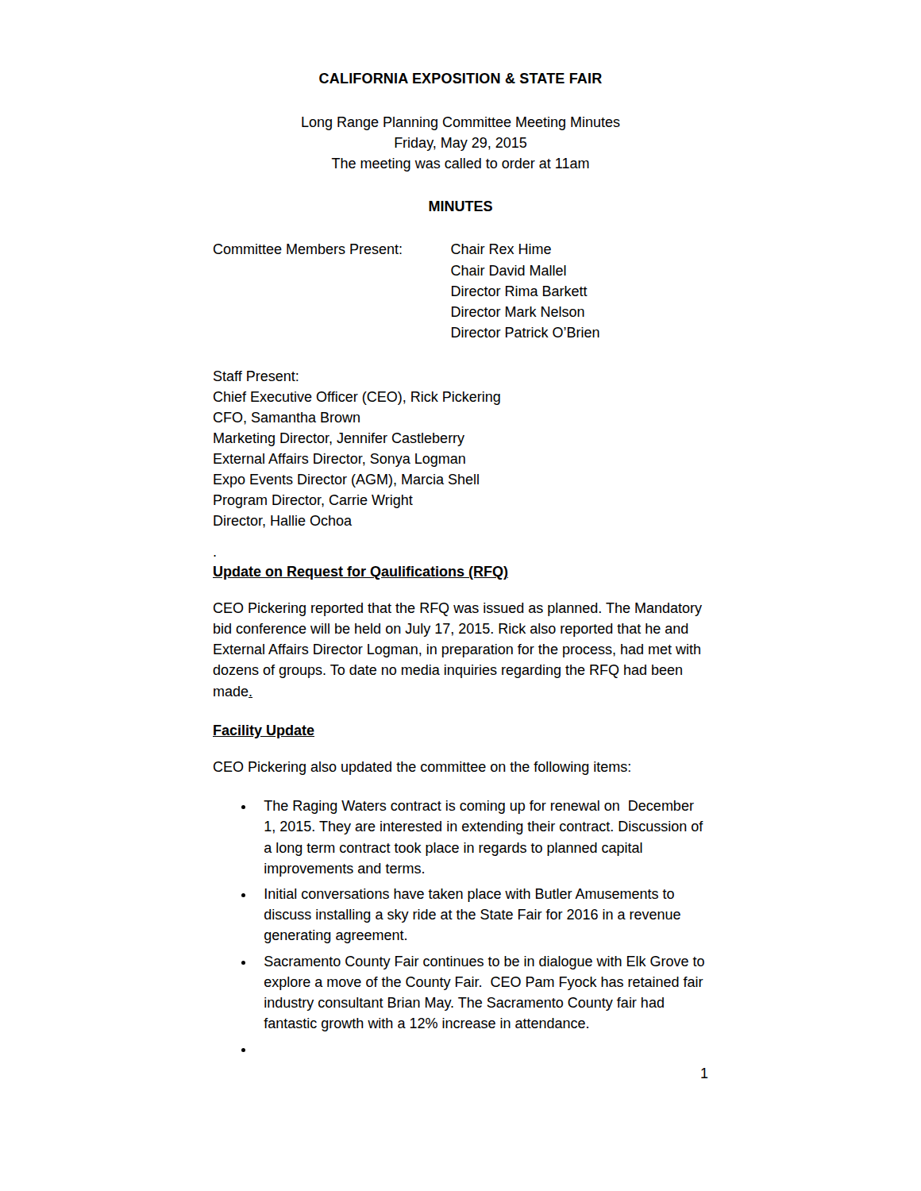CALIFORNIA EXPOSITION & STATE FAIR
Long Range Planning Committee Meeting Minutes
Friday, May 29, 2015
The meeting was called to order at 11am
MINUTES
Committee Members Present:
Chair Rex Hime
Chair David Mallel
Director Rima Barkett
Director Mark Nelson
Director Patrick O’Brien
Staff Present:
Chief Executive Officer (CEO), Rick Pickering
CFO, Samantha Brown
Marketing Director, Jennifer Castleberry
External Affairs Director, Sonya Logman
Expo Events Director (AGM), Marcia Shell
Program Director, Carrie Wright
Director, Hallie Ochoa
.
Update on Request for Qaulifications (RFQ)
CEO Pickering reported that the RFQ was issued as planned. The Mandatory bid conference will be held on July 17, 2015. Rick also reported that he and External Affairs Director Logman, in preparation for the process, had met with dozens of groups. To date no media inquiries regarding the RFQ had been made.
Facility Update
CEO Pickering also updated the committee on the following items:
The Raging Waters contract is coming up for renewal on December 1, 2015. They are interested in extending their contract. Discussion of a long term contract took place in regards to planned capital improvements and terms.
Initial conversations have taken place with Butler Amusements to discuss installing a sky ride at the State Fair for 2016 in a revenue generating agreement.
Sacramento County Fair continues to be in dialogue with Elk Grove to explore a move of the County Fair. CEO Pam Fyock has retained fair industry consultant Brian May. The Sacramento County fair had fantastic growth with a 12% increase in attendance.
1